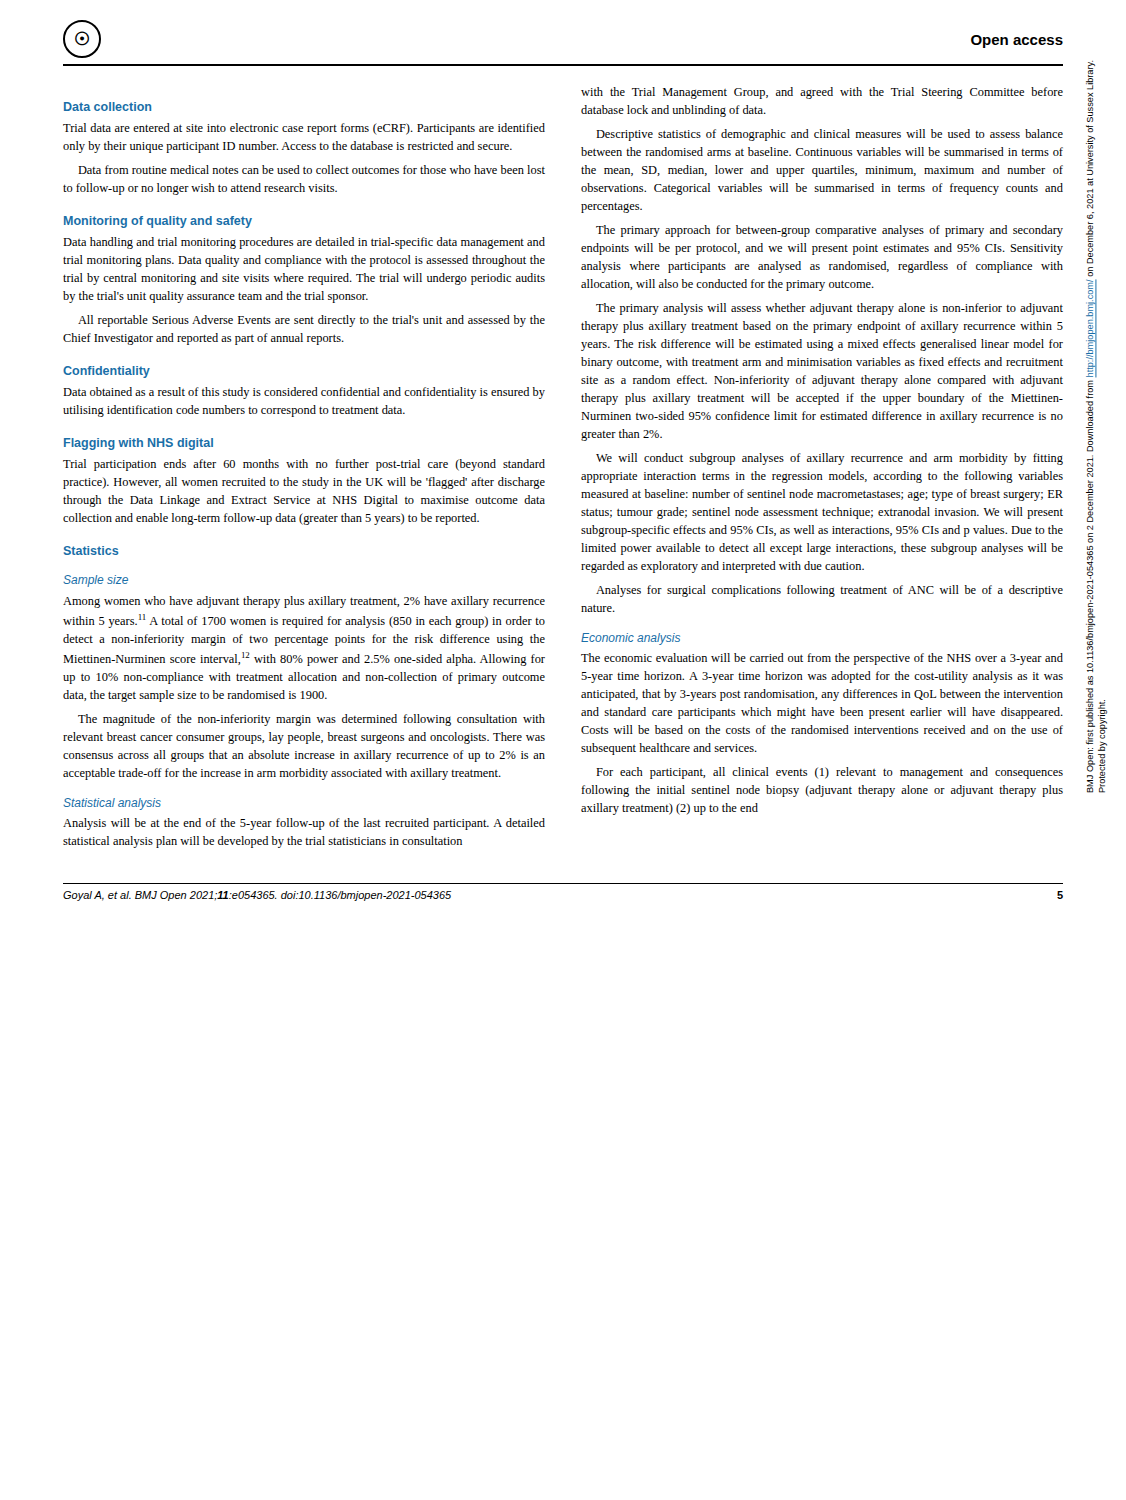BMJ Open: first published as 10.1136/bmjopen-2021-054365 on 2 December 2021. Downloaded from http://bmjopen.bmj.com/ on December 6, 2021 at University of Sussex Library.
Protected by copyright.
☉
Open access
Data collection
Trial data are entered at site into electronic case report forms (eCRF). Participants are identified only by their unique participant ID number. Access to the database is restricted and secure.
Data from routine medical notes can be used to collect outcomes for those who have been lost to follow-up or no longer wish to attend research visits.
Monitoring of quality and safety
Data handling and trial monitoring procedures are detailed in trial-specific data management and trial monitoring plans. Data quality and compliance with the protocol is assessed throughout the trial by central monitoring and site visits where required. The trial will undergo periodic audits by the trial's unit quality assurance team and the trial sponsor.
All reportable Serious Adverse Events are sent directly to the trial's unit and assessed by the Chief Investigator and reported as part of annual reports.
Confidentiality
Data obtained as a result of this study is considered confidential and confidentiality is ensured by utilising identification code numbers to correspond to treatment data.
Flagging with NHS digital
Trial participation ends after 60 months with no further post-trial care (beyond standard practice). However, all women recruited to the study in the UK will be 'flagged' after discharge through the Data Linkage and Extract Service at NHS Digital to maximise outcome data collection and enable long-term follow-up data (greater than 5 years) to be reported.
Statistics
Sample size
Among women who have adjuvant therapy plus axillary treatment, 2% have axillary recurrence within 5 years.11 A total of 1700 women is required for analysis (850 in each group) in order to detect a non-inferiority margin of two percentage points for the risk difference using the Miettinen-Nurminen score interval,12 with 80% power and 2.5% one-sided alpha. Allowing for up to 10% non-compliance with treatment allocation and non-collection of primary outcome data, the target sample size to be randomised is 1900.
The magnitude of the non-inferiority margin was determined following consultation with relevant breast cancer consumer groups, lay people, breast surgeons and oncologists. There was consensus across all groups that an absolute increase in axillary recurrence of up to 2% is an acceptable trade-off for the increase in arm morbidity associated with axillary treatment.
Statistical analysis
Analysis will be at the end of the 5-year follow-up of the last recruited participant. A detailed statistical analysis plan will be developed by the trial statisticians in consultation
with the Trial Management Group, and agreed with the Trial Steering Committee before database lock and unblinding of data.
Descriptive statistics of demographic and clinical measures will be used to assess balance between the randomised arms at baseline. Continuous variables will be summarised in terms of the mean, SD, median, lower and upper quartiles, minimum, maximum and number of observations. Categorical variables will be summarised in terms of frequency counts and percentages.
The primary approach for between-group comparative analyses of primary and secondary endpoints will be per protocol, and we will present point estimates and 95% CIs. Sensitivity analysis where participants are analysed as randomised, regardless of compliance with allocation, will also be conducted for the primary outcome.
The primary analysis will assess whether adjuvant therapy alone is non-inferior to adjuvant therapy plus axillary treatment based on the primary endpoint of axillary recurrence within 5 years. The risk difference will be estimated using a mixed effects generalised linear model for binary outcome, with treatment arm and minimisation variables as fixed effects and recruitment site as a random effect. Non-inferiority of adjuvant therapy alone compared with adjuvant therapy plus axillary treatment will be accepted if the upper boundary of the Miettinen-Nurminen two-sided 95% confidence limit for estimated difference in axillary recurrence is no greater than 2%.
We will conduct subgroup analyses of axillary recurrence and arm morbidity by fitting appropriate interaction terms in the regression models, according to the following variables measured at baseline: number of sentinel node macrometastases; age; type of breast surgery; ER status; tumour grade; sentinel node assessment technique; extranodal invasion. We will present subgroup-specific effects and 95% CIs, as well as interactions, 95% CIs and p values. Due to the limited power available to detect all except large interactions, these subgroup analyses will be regarded as exploratory and interpreted with due caution.
Analyses for surgical complications following treatment of ANC will be of a descriptive nature.
Economic analysis
The economic evaluation will be carried out from the perspective of the NHS over a 3-year and 5-year time horizon. A 3-year time horizon was adopted for the cost-utility analysis as it was anticipated, that by 3-years post randomisation, any differences in QoL between the intervention and standard care participants which might have been present earlier will have disappeared. Costs will be based on the costs of the randomised interventions received and on the use of subsequent healthcare and services.
For each participant, all clinical events (1) relevant to management and consequences following the initial sentinel node biopsy (adjuvant therapy alone or adjuvant therapy plus axillary treatment) (2) up to the end
Goyal A, et al. BMJ Open 2021;11:e054365. doi:10.1136/bmjopen-2021-054365
5